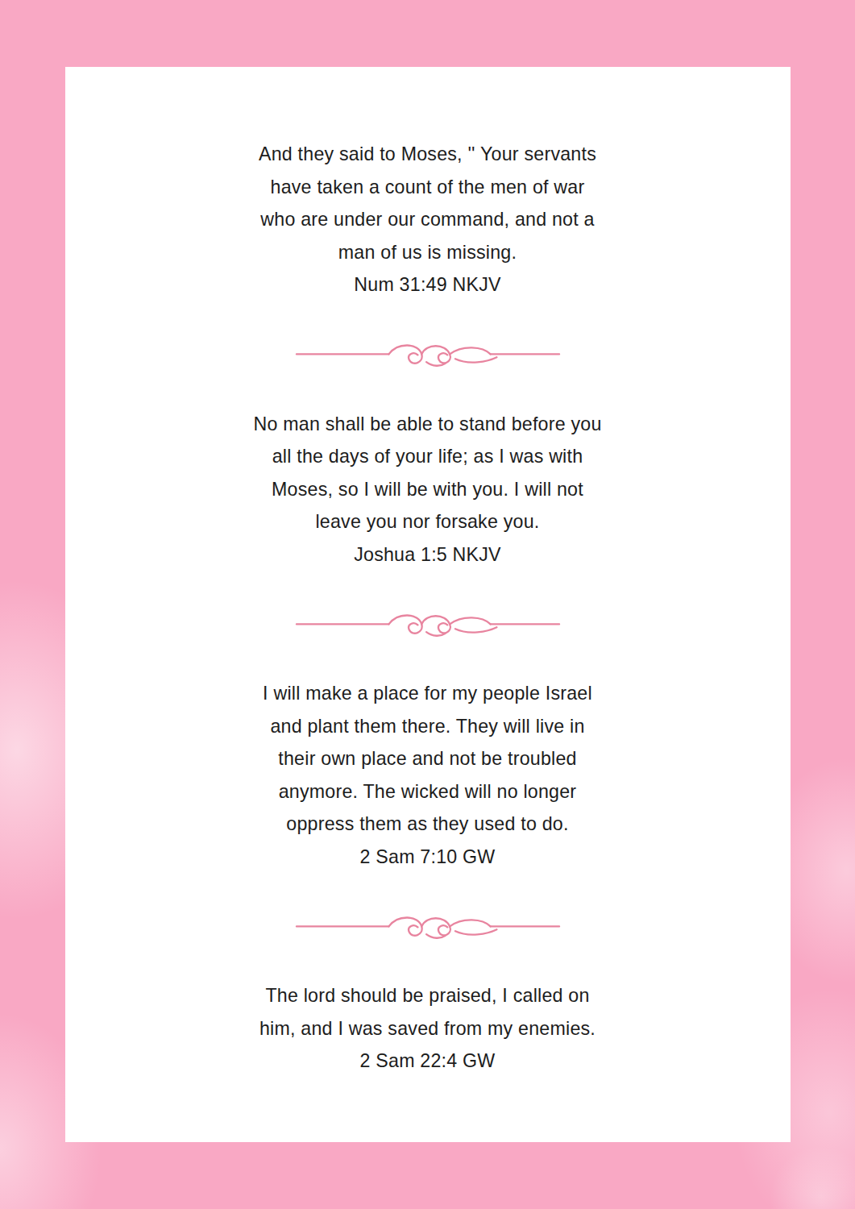And they said to Moses, '' Your servants have taken a count of the men of war who are under our command, and not a man of us is missing. Num 31:49 NKJV
No man shall be able to stand before you all the days of your life; as I was with Moses, so I will be with you. I will not leave you nor forsake you. Joshua 1:5 NKJV
I will make a place for my people Israel and plant them there. They will live in their own place and not be troubled anymore. The wicked will no longer oppress them as they used to do. 2 Sam 7:10 GW
The lord should be praised, I called on him, and I was saved from my enemies. 2 Sam 22:4 GW